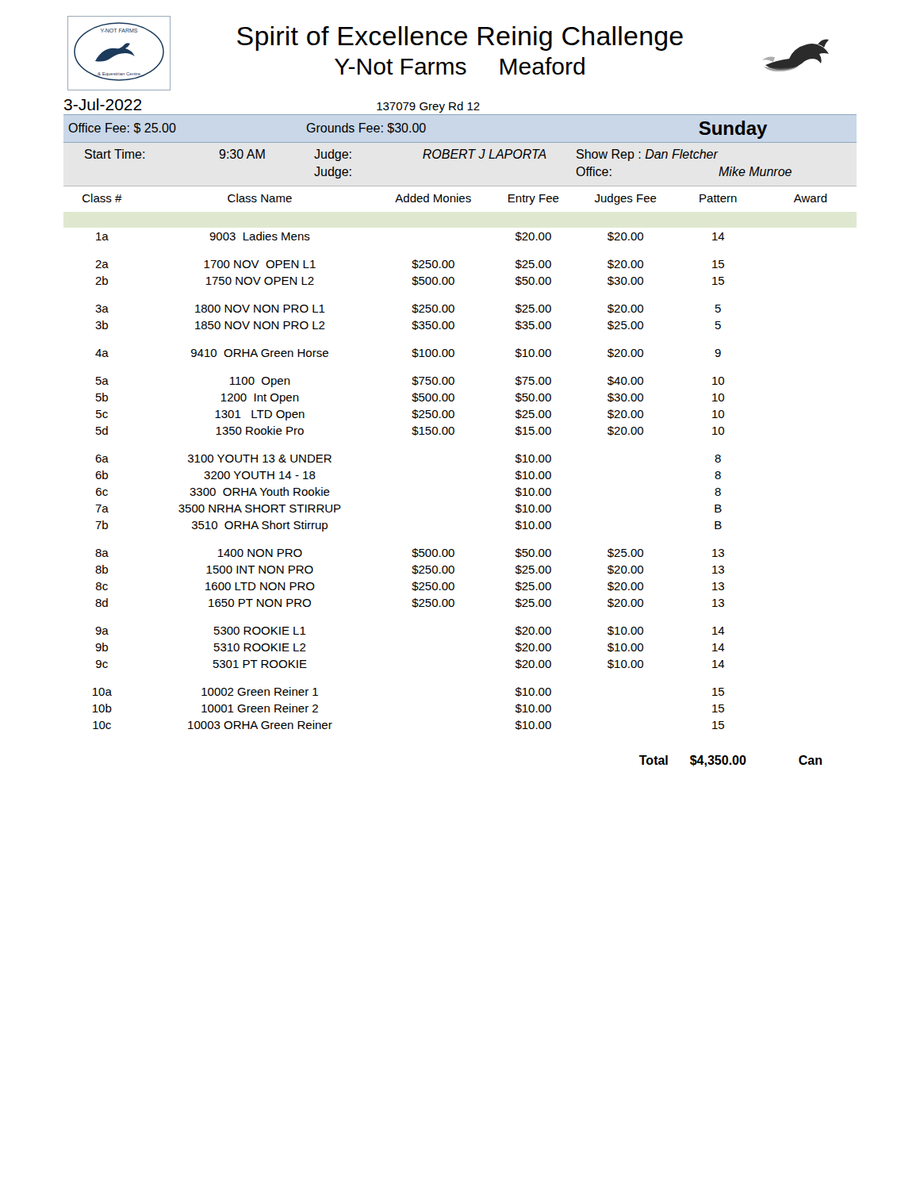Y-NOT FARMS & Equestrian Centre
Spirit of Excellence Reinig Challenge
Y-Not Farms Meaford
3-Jul-2022
137079 Grey Rd 12
Office Fee: $ 25.00
Grounds Fee: $30.00
Sunday
Start Time:
9:30 AM
Judge:
ROBERT J LAPORTA
Show Rep : Dan Fletcher
Judge:
Office:
Mike Munroe
| Class # | Class Name | Added Monies | Entry Fee | Judges Fee | Pattern | Award |
| --- | --- | --- | --- | --- | --- | --- |
| 1a | 9003 Ladies Mens | | $20.00 | $20.00 | 14 | |
| 2a | 1700 NOV OPEN L1 | $250.00 | $25.00 | $20.00 | 15 | |
| 2b | 1750 NOV OPEN L2 | $500.00 | $50.00 | $30.00 | 15 | |
| 3a | 1800 NOV NON PRO L1 | $250.00 | $25.00 | $20.00 | 5 | |
| 3b | 1850 NOV NON PRO L2 | $350.00 | $35.00 | $25.00 | 5 | |
| 4a | 9410 ORHA Green Horse | $100.00 | $10.00 | $20.00 | 9 | |
| 5a | 1100 Open | $750.00 | $75.00 | $40.00 | 10 | |
| 5b | 1200 Int Open | $500.00 | $50.00 | $30.00 | 10 | |
| 5c | 1301 LTD Open | $250.00 | $25.00 | $20.00 | 10 | |
| 5d | 1350 Rookie Pro | $150.00 | $15.00 | $20.00 | 10 | |
| 6a | 3100 YOUTH 13 & UNDER | | $10.00 | | 8 | |
| 6b | 3200 YOUTH 14 - 18 | | $10.00 | | 8 | |
| 6c | 3300 ORHA Youth Rookie | | $10.00 | | 8 | |
| 7a | 3500 NRHA SHORT STIRRUP | | $10.00 | | B | |
| 7b | 3510 ORHA Short Stirrup | | $10.00 | | B | |
| 8a | 1400 NON PRO | $500.00 | $50.00 | $25.00 | 13 | |
| 8b | 1500 INT NON PRO | $250.00 | $25.00 | $20.00 | 13 | |
| 8c | 1600 LTD NON PRO | $250.00 | $25.00 | $20.00 | 13 | |
| 8d | 1650 PT NON PRO | $250.00 | $25.00 | $20.00 | 13 | |
| 9a | 5300 ROOKIE L1 | | $20.00 | $10.00 | 14 | |
| 9b | 5310 ROOKIE L2 | | $20.00 | $10.00 | 14 | |
| 9c | 5301 PT ROOKIE | | $20.00 | $10.00 | 14 | |
| 10a | 10002 Green Reiner 1 | | $10.00 | | 15 | |
| 10b | 10001 Green Reiner 2 | | $10.00 | | 15 | |
| 10c | 10003 ORHA Green Reiner | | $10.00 | | 15 | |
| | | | | Total | $4,350.00 | Can |